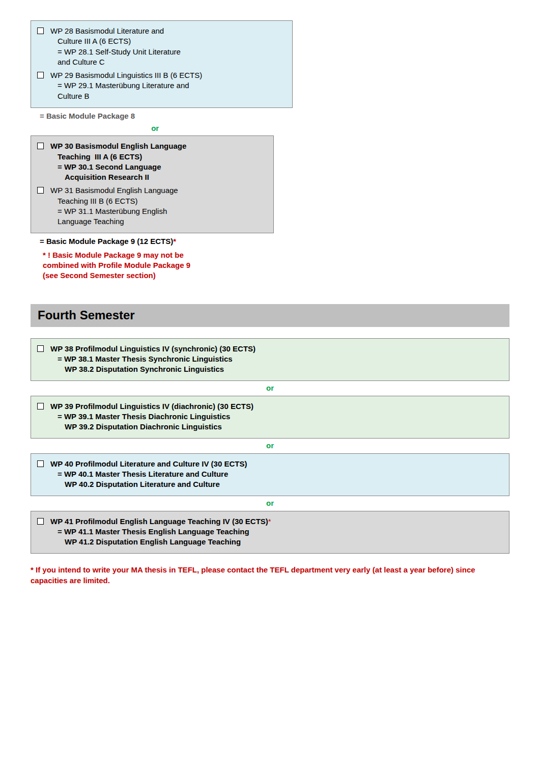WP 28 Basismodul Literature and
Culture III A (6 ECTS) = WP 28.1 Self-Study Unit Literature and Culture C
WP 29 Basismodul Linguistics III B (6 ECTS)
= WP 29.1 Masterübung Literature and Culture B
= Basic Module Package 8
or
WP 30 Basismodul English Language
Teaching III A (6 ECTS) = WP 30.1 Second Language Acquisition Research II
WP 31 Basismodul English Language
Teaching III B (6 ECTS) = WP 31.1 Masterübung English Language Teaching
= Basic Module Package 9 (12 ECTS)*
* ! Basic Module Package 9 may not be
combined with Profile Module Package 9
(see Second Semester section)
Fourth Semester
WP 38 Profilmodul Linguistics IV (synchronic) (30 ECTS)
= WP 38.1 Master Thesis Synchronic Linguistics WP 38.2 Disputation Synchronic Linguistics
or
WP 39 Profilmodul Linguistics IV (diachronic) (30 ECTS)
= WP 39.1 Master Thesis Diachronic Linguistics WP 39.2 Disputation Diachronic Linguistics
or
WP 40 Profilmodul Literature and Culture IV (30 ECTS)
= WP 40.1 Master Thesis Literature and Culture WP 40.2 Disputation Literature and Culture
or
WP 41 Profilmodul English Language Teaching IV (30 ECTS)*
= WP 41.1 Master Thesis English Language Teaching WP 41.2 Disputation English Language Teaching
* If you intend to write your MA thesis in TEFL, please contact the TEFL department very early (at least a year before) since capacities are limited.